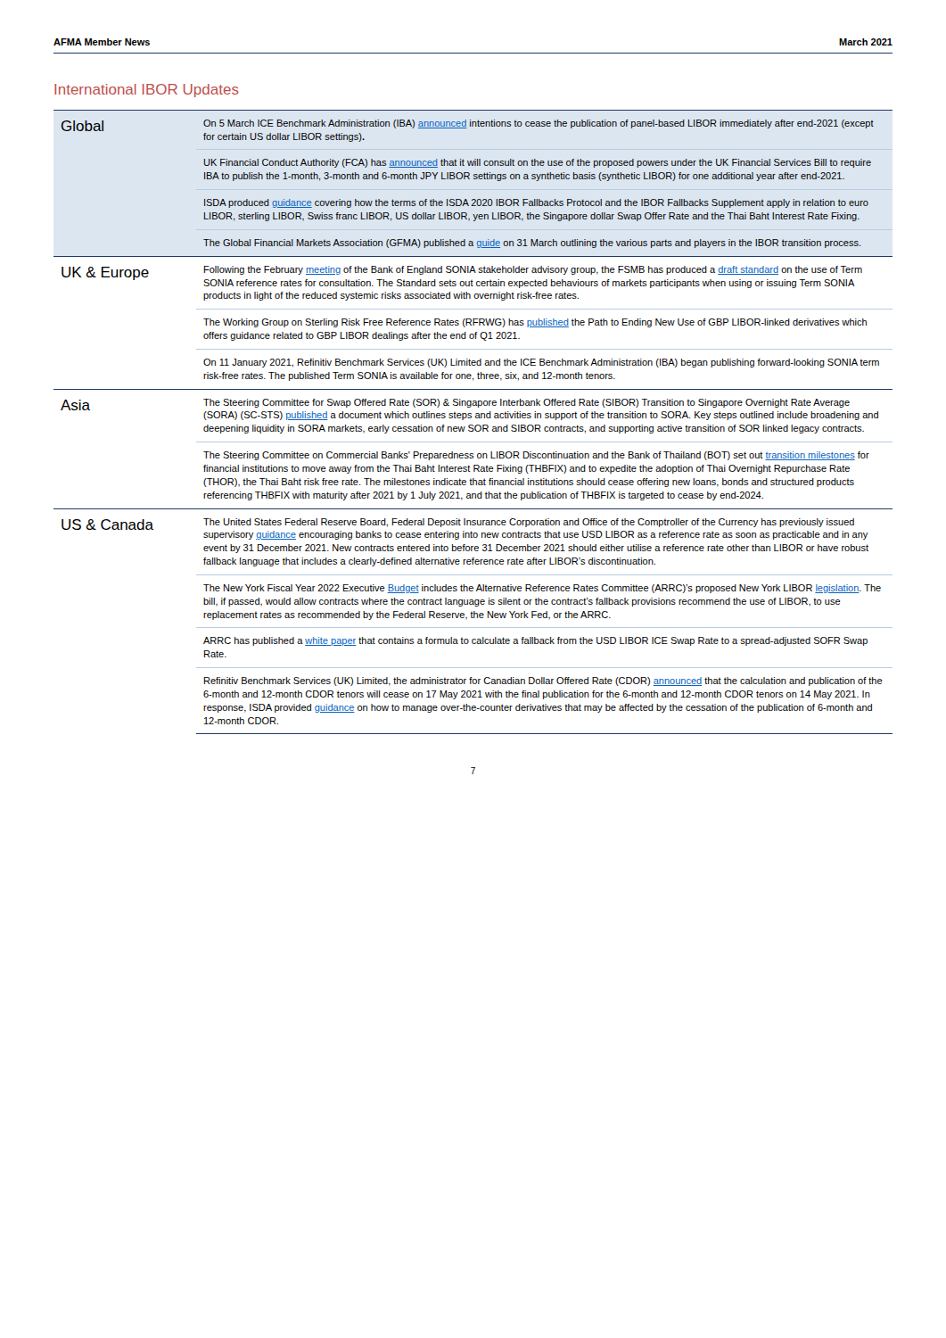AFMA Member News March 2021
International IBOR Updates
| Global | On 5 March ICE Benchmark Administration (IBA) announced intentions to cease the publication of panel-based LIBOR immediately after end-2021 (except for certain US dollar LIBOR settings) . |
| UK Financial Conduct Authority (FCA) has announced that it will consult on the use of the proposed powers under the UK Financial Services Bill to require IBA to publish the 1-month, 3-month and 6-month JPY LIBOR settings on a synthetic basis (synthetic LIBOR) for one additional year after end-2021. |
| ISDA produced guidance covering how the terms of the ISDA 2020 IBOR Fallbacks Protocol and the IBOR Fallbacks Supplement apply in relation to euro LIBOR, sterling LIBOR, Swiss franc LIBOR, US dollar LIBOR, yen LIBOR, the Singapore dollar Swap Offer Rate and the Thai Baht Interest Rate Fixing. |
| The Global Financial Markets Association (GFMA) published a guide on 31 March outlining the various parts and players in the IBOR transition process. |
| UK & Europe | Following the February meeting of the Bank of England SONIA stakeholder advisory group, the FSMB has produced a draft standard on the use of Term SONIA reference rates for consultation. The Standard sets out certain expected behaviours of markets participants when using or issuing Term SONIA products in light of the reduced systemic risks associated with overnight risk-free rates. |
| The Working Group on Sterling Risk Free Reference Rates (RFRWG) has published the Path to Ending New Use of GBP LIBOR-linked derivatives which offers guidance related to GBP LIBOR dealings after the end of Q1 2021. |
| On 11 January 2021, Refinitiv Benchmark Services (UK) Limited and the ICE Benchmark Administration (IBA) began publishing forward-looking SONIA term risk-free rates. The published Term SONIA is available for one, three, six, and 12-month tenors. |
| Asia | The Steering Committee for Swap Offered Rate (SOR) & Singapore Interbank Offered Rate (SIBOR) Transition to Singapore Overnight Rate Average (SORA) (SC-STS) published a document which outlines steps and activities in support of the transition to SORA. Key steps outlined include broadening and deepening liquidity in SORA markets, early cessation of new SOR and SIBOR contracts, and supporting active transition of SOR linked legacy contracts. |
| The Steering Committee on Commercial Banks' Preparedness on LIBOR Discontinuation and the Bank of Thailand (BOT) set out transition milestones for financial institutions to move away from the Thai Baht Interest Rate Fixing (THBFIX) and to expedite the adoption of Thai Overnight Repurchase Rate (THOR), the Thai Baht risk free rate. The milestones indicate that financial institutions should cease offering new loans, bonds and structured products referencing THBFIX with maturity after 2021 by 1 July 2021, and that the publication of THBFIX is targeted to cease by end-2024. |
| US & Canada | The United States Federal Reserve Board, Federal Deposit Insurance Corporation and Office of the Comptroller of the Currency has previously issued supervisory guidance encouraging banks to cease entering into new contracts that use USD LIBOR as a reference rate as soon as practicable and in any event by 31 December 2021. New contracts entered into before 31 December 2021 should either utilise a reference rate other than LIBOR or have robust fallback language that includes a clearly-defined alternative reference rate after LIBOR’s discontinuation. |
| The New York Fiscal Year 2022 Executive Budget includes the Alternative Reference Rates Committee (ARRC)’s proposed New York LIBOR legislation . The bill, if passed, would allow contracts where the contract language is silent or the contract’s fallback provisions recommend the use of LIBOR, to use replacement rates as recommended by the Federal Reserve, the New York Fed, or the ARRC. |
| ARRC has published a white paper that contains a formula to calculate a fallback from the USD LIBOR ICE Swap Rate to a spread-adjusted SOFR Swap Rate. |
| Refinitiv Benchmark Services (UK) Limited, the administrator for Canadian Dollar Offered Rate (CDOR) announced that the calculation and publication of the 6-month and 12-month CDOR tenors will cease on 17 May 2021 with the final publication for the 6-month and 12-month CDOR tenors on 14 May 2021. In response, ISDA provided guidance on how to manage over-the-counter derivatives that may be affected by the cessation of the publication of 6-month and 12-month CDOR. |
7